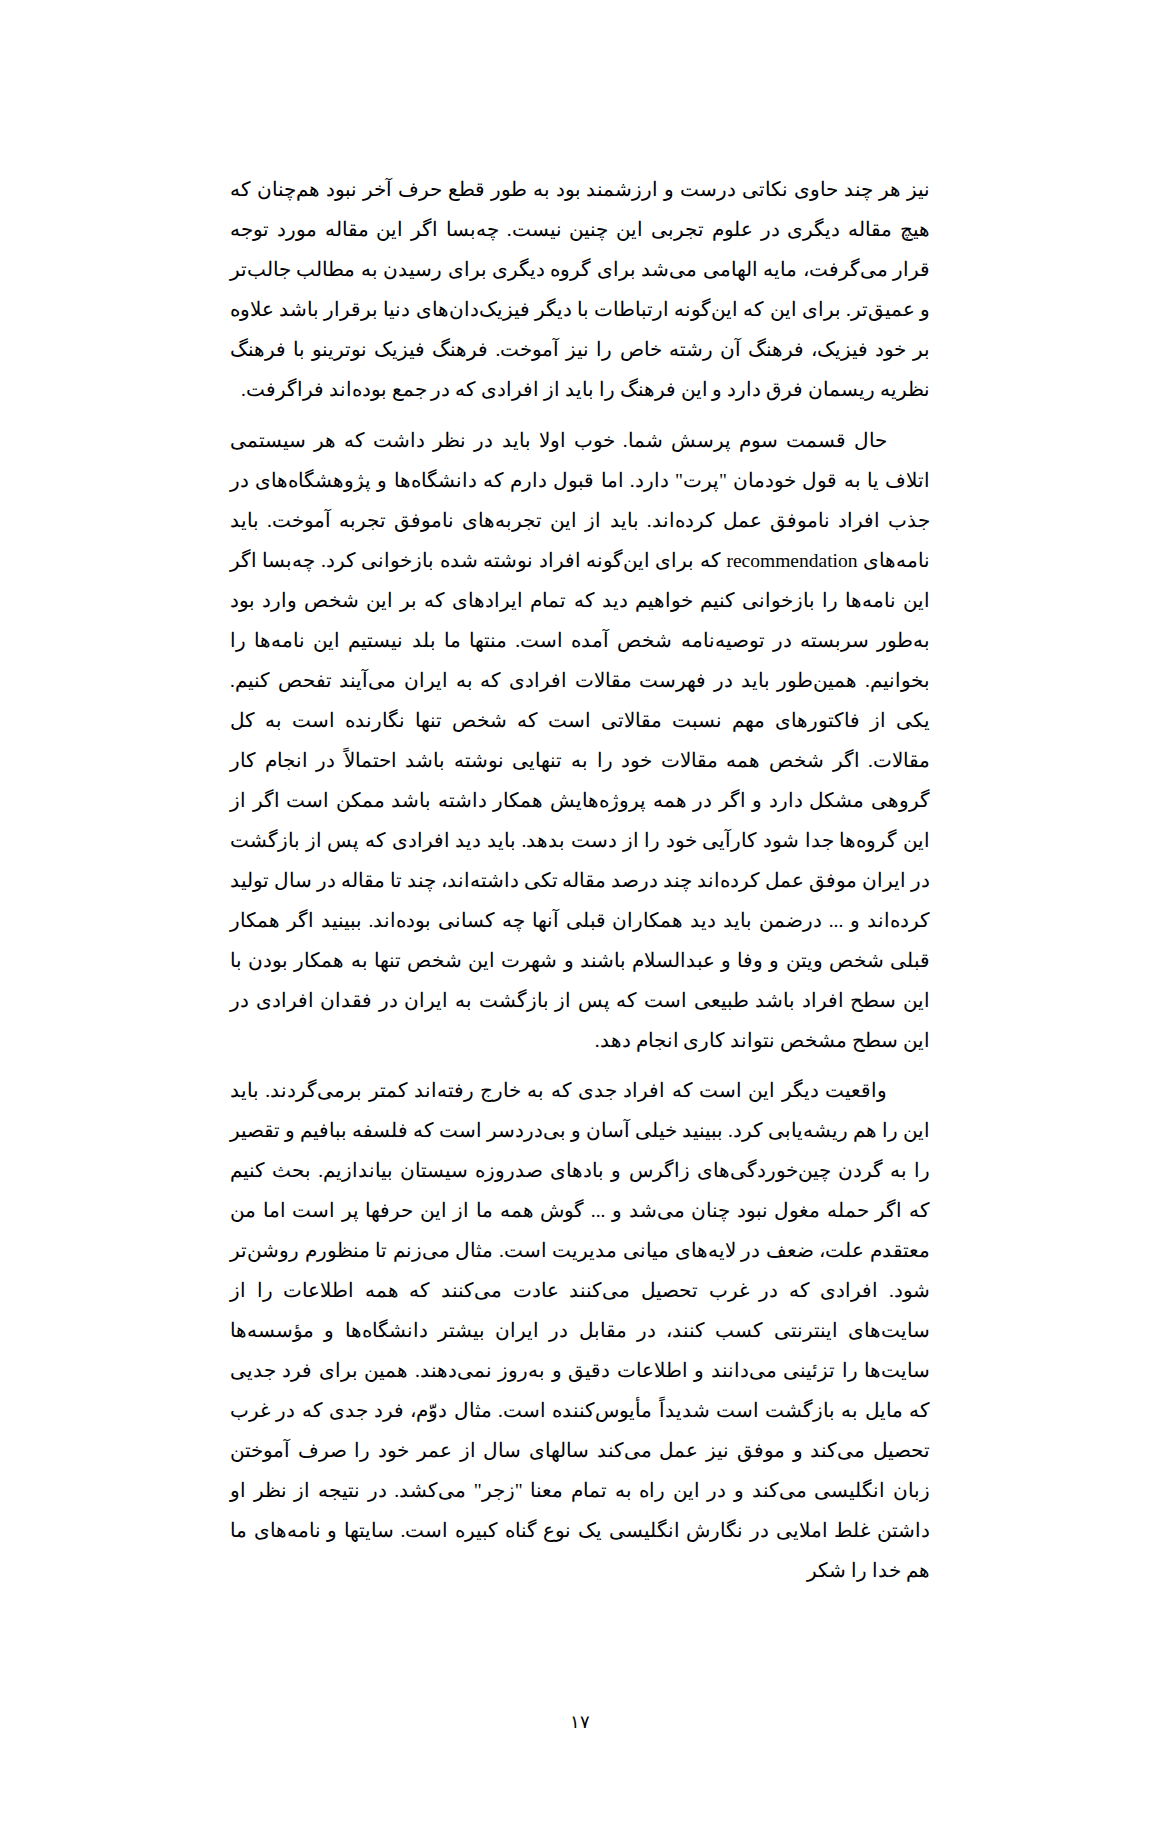نیز هر چند حاوی نکاتی درست و ارزشمند بود به طور قطع حرف آخر نبود هم‌چنان که هیچ مقاله دیگری در علوم تجربی این چنین نیست. چه‌بسا اگر این مقاله مورد توجه قرار می‌گرفت، مایه الهامی می‌شد برای گروه دیگری برای رسیدن به مطالب جالب‌تر و عمیق‌تر. برای این که این‌گونه ارتباطات با دیگر فیزیک‌دان‌های دنیا برقرار باشد علاوه بر خود فیزیک، فرهنگ آن رشته خاص را نیز آموخت. فرهنگ فیزیک نوترینو با فرهنگ نظریه ریسمان فرق دارد و این فرهنگ را باید از افرادی که در جمع بوده‌اند فراگرفت.
حال قسمت سوم پرسش شما. خوب اولا باید در نظر داشت که هر سیستمی اتلاف یا به قول خودمان "پرت" دارد. اما قبول دارم که دانشگاه‌ها و پژوهشگاه‌های در جذب افراد ناموفق عمل کرده‌اند. باید از این تجربه‌های ناموفق تجربه آموخت. باید نامه‌های recommendation که برای این‌گونه افراد نوشته شده بازخوانی کرد. چه‌بسا اگر این نامه‌ها را بازخوانی کنیم خواهیم دید که تمام ایرادهای که بر این شخص وارد بود به‌طور سربسته در توصیه‌نامه شخص آمده است. منتها ما بلد نیستیم این نامه‌ها را بخوانیم. همین‌طور باید در فهرست مقالات افرادی که به ایران می‌آیند تفحص کنیم. یکی از فاکتورهای مهم نسبت مقالاتی است که شخص تنها نگارنده است به کل مقالات. اگر شخص همه مقالات خود را به تنهایی نوشته باشد احتمالاً در انجام کار گروهی مشکل دارد و اگر در همه پروژه‌هایش همکار داشته باشد ممکن است اگر از این گروه‌ها جدا شود کارآیی خود را از دست بدهد. باید دید افرادی که پس از بازگشت در ایران موفق عمل کرده‌اند چند درصد مقاله تکی داشته‌اند، چند تا مقاله در سال تولید کرده‌اند و ... درضمن باید دید همکاران قبلی آنها چه کسانی بوده‌اند. ببینید اگر همکار قبلی شخص ویتن و وفا و عبدالسلام باشند و شهرت این شخص تنها به همکار بودن با این سطح افراد باشد طبیعی است که پس از بازگشت به ایران در فقدان افرادی در این سطح مشخص نتواند کاری انجام دهد.
واقعیت دیگر این است که افراد جدی که به خارج رفته‌اند کمتر برمی‌گردند. باید این را هم ریشه‌یابی کرد. ببینید خیلی آسان و بی‌دردسر است که فلسفه ببافیم و تقصیر را به گردن چین‌خوردگی‌های زاگرس و بادهای صدروزه سیستان بیاندازیم. بحث کنیم که اگر حمله مغول نبود چنان می‌شد و ... گوش همه ما از این حرفها پر است اما من معتقدم علت، ضعف در لایه‌های میانی مدیریت است. مثال می‌زنم تا منظورم روشن‌تر شود. افرادی که در غرب تحصیل می‌کنند عادت می‌کنند که همه اطلاعات را از سایت‌های اینترنتی کسب کنند، در مقابل در ایران بیشتر دانشگاه‌ها و مؤسسه‌ها سایت‌ها را تزئینی می‌دانند و اطلاعات دقیق و به‌روز نمی‌دهند. همین برای فرد جدیی که مایل به بازگشت است شدیداً مأیوس‌کننده است. مثال دوّم، فرد جدی که در غرب تحصیل می‌کند و موفق نیز عمل می‌کند سالهای سال از عمر خود را صرف آموختن زبان انگلیسی می‌کند و در این راه به تمام معنا "زجر" می‌کشد. در نتیجه از نظر او داشتن غلط املایی در نگارش انگلیسی یک نوع گناه کبیره است. سایتها و نامه‌های ما هم خدا را شکر
۱۷